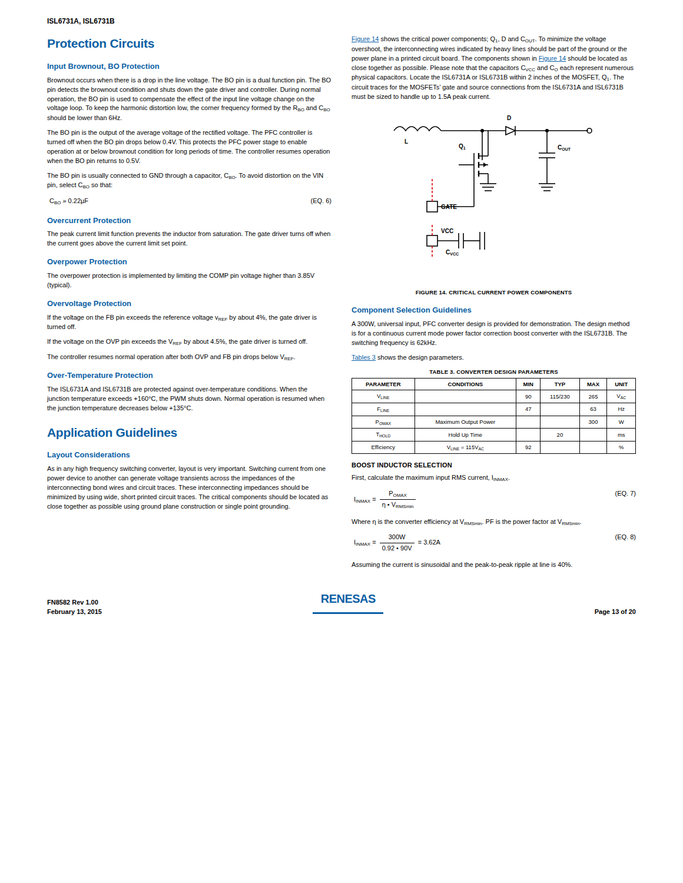ISL6731A, ISL6731B
Protection Circuits
Input Brownout, BO Protection
Brownout occurs when there is a drop in the line voltage. The BO pin is a dual function pin. The BO pin detects the brownout condition and shuts down the gate driver and controller. During normal operation, the BO pin is used to compensate the effect of the input line voltage change on the voltage loop. To keep the harmonic distortion low, the corner frequency formed by the RBO and CBO should be lower than 6Hz.
The BO pin is the output of the average voltage of the rectified voltage. The PFC controller is turned off when the BO pin drops below 0.4V. This protects the PFC power stage to enable operation at or below brownout condition for long periods of time. The controller resumes operation when the BO pin returns to 0.5V.
The BO pin is usually connected to GND through a capacitor, CBO. To avoid distortion on the VIN pin, select CBO so that:
CBO » 0.22µF (EQ. 6)
Overcurrent Protection
The peak current limit function prevents the inductor from saturation. The gate driver turns off when the current goes above the current limit set point.
Overpower Protection
The overpower protection is implemented by limiting the COMP pin voltage higher than 3.85V (typical).
Overvoltage Protection
If the voltage on the FB pin exceeds the reference voltage vREF by about 4%, the gate driver is turned off.
If the voltage on the OVP pin exceeds the VREF by about 4.5%, the gate driver is turned off.
The controller resumes normal operation after both OVP and FB pin drops below VREF.
Over-Temperature Protection
The ISL6731A and ISL6731B are protected against over-temperature conditions. When the junction temperature exceeds +160°C, the PWM shuts down. Normal operation is resumed when the junction temperature decreases below +135°C.
Application Guidelines
Layout Considerations
As in any high frequency switching converter, layout is very important. Switching current from one power device to another can generate voltage transients across the impedances of the interconnecting bond wires and circuit traces. These interconnecting impedances should be minimized by using wide, short printed circuit traces. The critical components should be located as close together as possible using ground plane construction or single point grounding.
Figure 14 shows the critical power components; Q1, D and COUT. To minimize the voltage overshoot, the interconnecting wires indicated by heavy lines should be part of the ground or the power plane in a printed circuit board. The components shown in Figure 14 should be located as close together as possible. Please note that the capacitors CVCC and CO each represent numerous physical capacitors. Locate the ISL6731A or ISL6731B within 2 inches of the MOSFET, Q1. The circuit traces for the MOSFETs’ gate and source connections from the ISL6731A and ISL6731B must be sized to handle up to 1.5A peak current.
L D COUT Q1 GATE VCC CVCC
FIGURE 14. CRITICAL CURRENT POWER COMPONENTS
Component Selection Guidelines
A 300W, universal input, PFC converter design is provided for demonstration. The design method is for a continuous current mode power factor correction boost converter with the ISL6731B. The switching frequency is 62kHz.
Tables 3 shows the design parameters.
TABLE 3. CONVERTER DESIGN PARAMETERS
| PARAMETER | CONDITIONS | MIN | TYP | MAX | UNIT |
| --- | --- | --- | --- | --- | --- |
| V LINE | | 90 | 115/230 | 265 | V AC |
| F LINE | | 47 | | 63 | Hz |
| P OMAX | Maximum Output Power | | | 300 | W |
| T HOLD | Hold Up Time | | 20 | | ms |
| Efficiency | V LINE = 115V AC | 92 | | | % |
BOOST INDUCTOR SELECTION
First, calculate the maximum input RMS current, IINMAX.
IINMAX = POMAX η • VRMSmin (EQ. 7)
Where η is the converter efficiency at VRMSmin. PF is the power factor at VRMSmin.
IINMAX = 300W 0.92 • 90V = 3.62A (EQ. 8)
Assuming the current is sinusoidal and the peak-to-peak ripple at line is 40%.
FN8582 Rev 1.00
February 13, 2015
RENESAS
Page 13 of 20